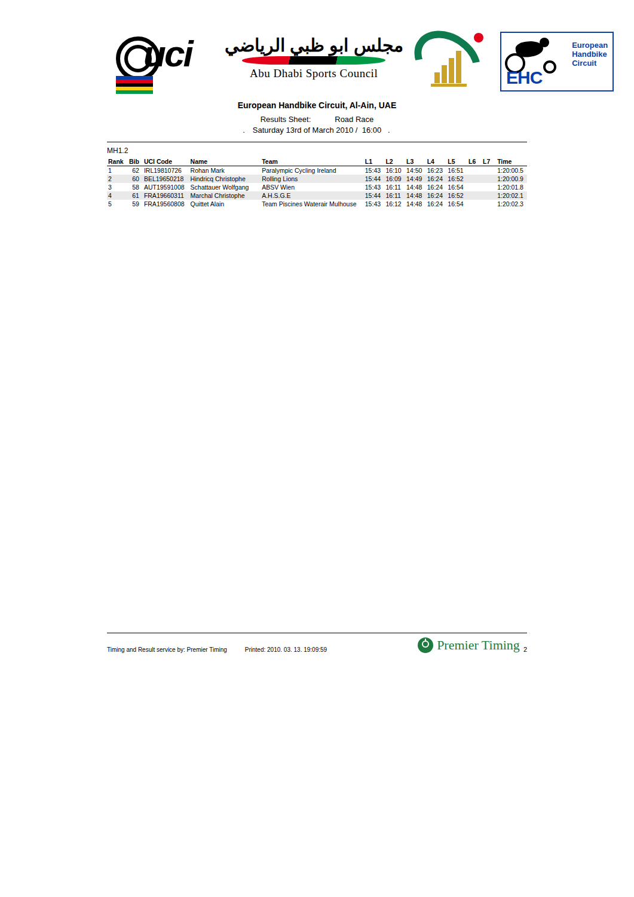uci
مجلس ابو ظبي الرياضي
Abu Dhabi Sports Council
European
Handbike
Circuit
EHC
European Handbike Circuit, Al-Ain, UAE
Results Sheet: Road Race
. Saturday 13rd of March 2010 / 16:00 .
MH1.2
| Rank | Bib | UCI Code | Name | Team | L1 | L2 | L3 | L4 | L5 | L6 | L7 | Time |
| --- | --- | --- | --- | --- | --- | --- | --- | --- | --- | --- | --- | --- |
| 1 | 62 | IRL19810726 | Rohan Mark | Paralympic Cycling Ireland | 15:43 | 16:10 | 14:50 | 16:23 | 16:51 | | | 1:20:00.5 |
| 2 | 60 | BEL19650218 | Hindricq Christophe | Rolling Lions | 15:44 | 16:09 | 14:49 | 16:24 | 16:52 | | | 1:20:00.9 |
| 3 | 58 | AUT19591008 | Schattauer Wolfgang | ABSV Wien | 15:43 | 16:11 | 14:48 | 16:24 | 16:54 | | | 1:20:01.8 |
| 4 | 61 | FRA19660311 | Marchal Christophe | A.H.S.G.E | 15:44 | 16:11 | 14:48 | 16:24 | 16:52 | | | 1:20:02.1 |
| 5 | 59 | FRA19560808 | Quittet Alain | Team Piscines Waterair Mulhouse | 15:43 | 16:12 | 14:48 | 16:24 | 16:54 | | | 1:20:02.3 |
Timing and Result service by: Premier Timing Printed: 2010. 03. 13. 19:09:59
Premier Timing
2